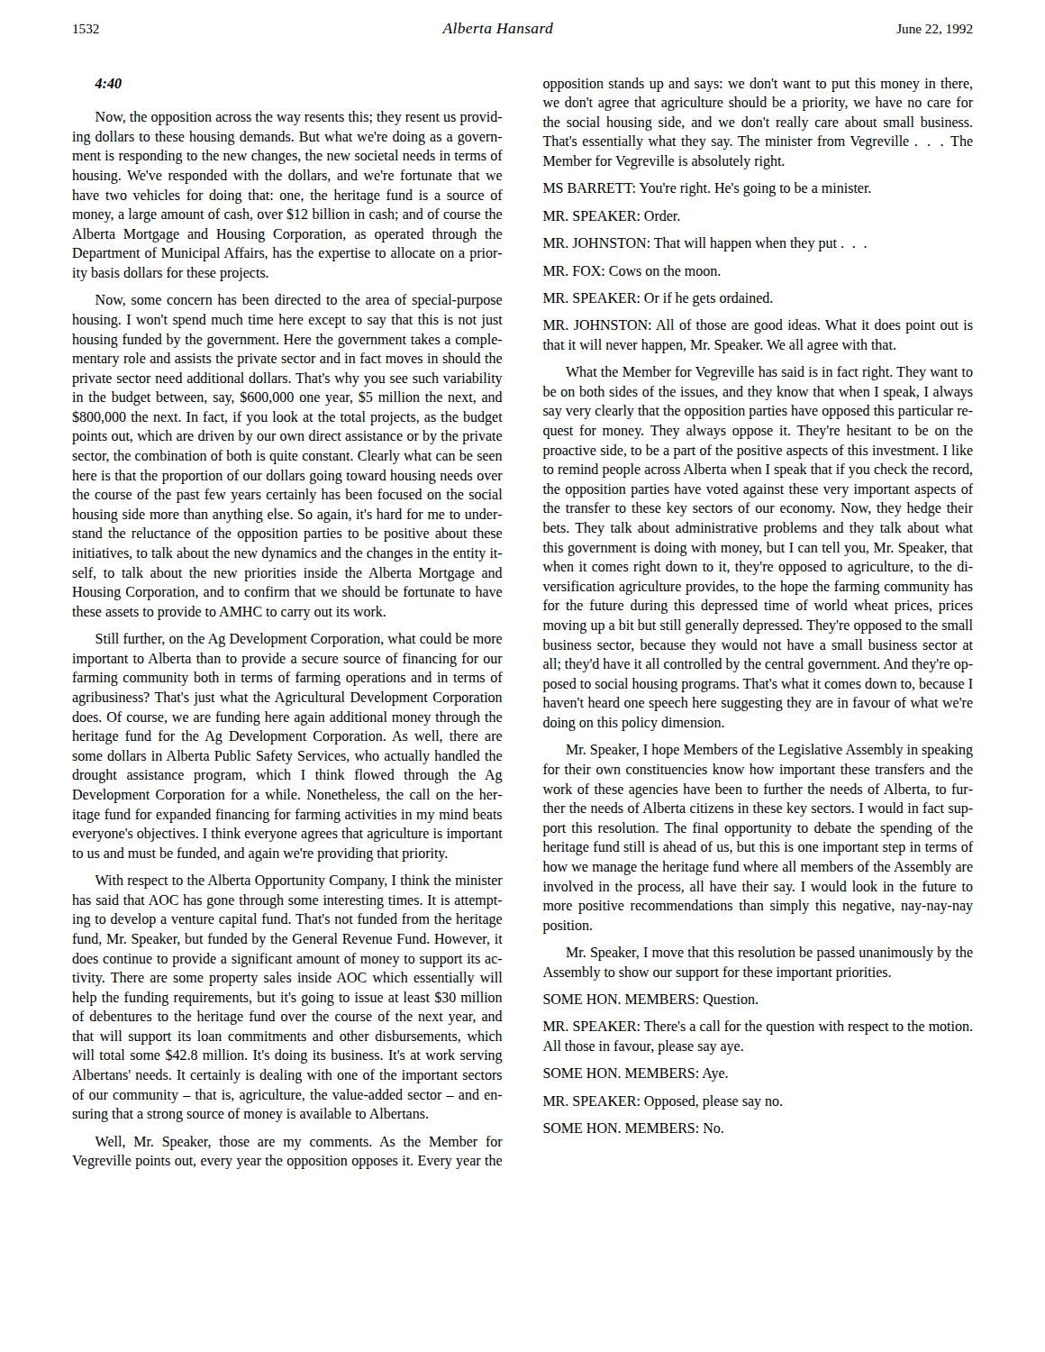1532 Alberta Hansard June 22, 1992
4:40
Now, the opposition across the way resents this; they resent us providing dollars to these housing demands. But what we're doing as a government is responding to the new changes, the new societal needs in terms of housing. We've responded with the dollars, and we're fortunate that we have two vehicles for doing that: one, the heritage fund is a source of money, a large amount of cash, over $12 billion in cash; and of course the Alberta Mortgage and Housing Corporation, as operated through the Department of Municipal Affairs, has the expertise to allocate on a priority basis dollars for these projects.
Now, some concern has been directed to the area of special-purpose housing. I won't spend much time here except to say that this is not just housing funded by the government. Here the government takes a complementary role and assists the private sector and in fact moves in should the private sector need additional dollars. That's why you see such variability in the budget between, say, $600,000 one year, $5 million the next, and $800,000 the next. In fact, if you look at the total projects, as the budget points out, which are driven by our own direct assistance or by the private sector, the combination of both is quite constant. Clearly what can be seen here is that the proportion of our dollars going toward housing needs over the course of the past few years certainly has been focused on the social housing side more than anything else. So again, it's hard for me to understand the reluctance of the opposition parties to be positive about these initiatives, to talk about the new dynamics and the changes in the entity itself, to talk about the new priorities inside the Alberta Mortgage and Housing Corporation, and to confirm that we should be fortunate to have these assets to provide to AMHC to carry out its work.
Still further, on the Ag Development Corporation, what could be more important to Alberta than to provide a secure source of financing for our farming community both in terms of farming operations and in terms of agribusiness? That's just what the Agricultural Development Corporation does. Of course, we are funding here again additional money through the heritage fund for the Ag Development Corporation. As well, there are some dollars in Alberta Public Safety Services, who actually handled the drought assistance program, which I think flowed through the Ag Development Corporation for a while. Nonetheless, the call on the heritage fund for expanded financing for farming activities in my mind beats everyone's objectives. I think everyone agrees that agriculture is important to us and must be funded, and again we're providing that priority.
With respect to the Alberta Opportunity Company, I think the minister has said that AOC has gone through some interesting times. It is attempting to develop a venture capital fund. That's not funded from the heritage fund, Mr. Speaker, but funded by the General Revenue Fund. However, it does continue to provide a significant amount of money to support its activity. There are some property sales inside AOC which essentially will help the funding requirements, but it's going to issue at least $30 million of debentures to the heritage fund over the course of the next year, and that will support its loan commitments and other disbursements, which will total some $42.8 million. It's doing its business. It's at work serving Albertans' needs. It certainly is dealing with one of the important sectors of our community – that is, agriculture, the value-added sector – and ensuring that a strong source of money is available to Albertans.
Well, Mr. Speaker, those are my comments. As the Member for Vegreville points out, every year the opposition opposes it. Every year the opposition stands up and says: we don't want to put this money in there, we don't agree that agriculture should be a priority, we have no care for the social housing side, and we don't really care about small business. That's essentially what they say. The minister from Vegreville . . . The Member for Vegreville is absolutely right.
MS BARRETT: You're right. He's going to be a minister.
MR. SPEAKER: Order.
MR. JOHNSTON: That will happen when they put . . .
MR. FOX: Cows on the moon.
MR. SPEAKER: Or if he gets ordained.
MR. JOHNSTON: All of those are good ideas. What it does point out is that it will never happen, Mr. Speaker. We all agree with that.
What the Member for Vegreville has said is in fact right. They want to be on both sides of the issues, and they know that when I speak, I always say very clearly that the opposition parties have opposed this particular request for money. They always oppose it. They're hesitant to be on the proactive side, to be a part of the positive aspects of this investment. I like to remind people across Alberta when I speak that if you check the record, the opposition parties have voted against these very important aspects of the transfer to these key sectors of our economy. Now, they hedge their bets. They talk about administrative problems and they talk about what this government is doing with money, but I can tell you, Mr. Speaker, that when it comes right down to it, they're opposed to agriculture, to the diversification agriculture provides, to the hope the farming community has for the future during this depressed time of world wheat prices, prices moving up a bit but still generally depressed. They're opposed to the small business sector, because they would not have a small business sector at all; they'd have it all controlled by the central government. And they're opposed to social housing programs. That's what it comes down to, because I haven't heard one speech here suggesting they are in favour of what we're doing on this policy dimension.
Mr. Speaker, I hope Members of the Legislative Assembly in speaking for their own constituencies know how important these transfers and the work of these agencies have been to further the needs of Alberta, to further the needs of Alberta citizens in these key sectors. I would in fact support this resolution. The final opportunity to debate the spending of the heritage fund still is ahead of us, but this is one important step in terms of how we manage the heritage fund where all members of the Assembly are involved in the process, all have their say. I would look in the future to more positive recommendations than simply this negative, nay-nay-nay position.
Mr. Speaker, I move that this resolution be passed unanimously by the Assembly to show our support for these important priorities.
SOME HON. MEMBERS: Question.
MR. SPEAKER: There's a call for the question with respect to the motion. All those in favour, please say aye.
SOME HON. MEMBERS: Aye.
MR. SPEAKER: Opposed, please say no.
SOME HON. MEMBERS: No.